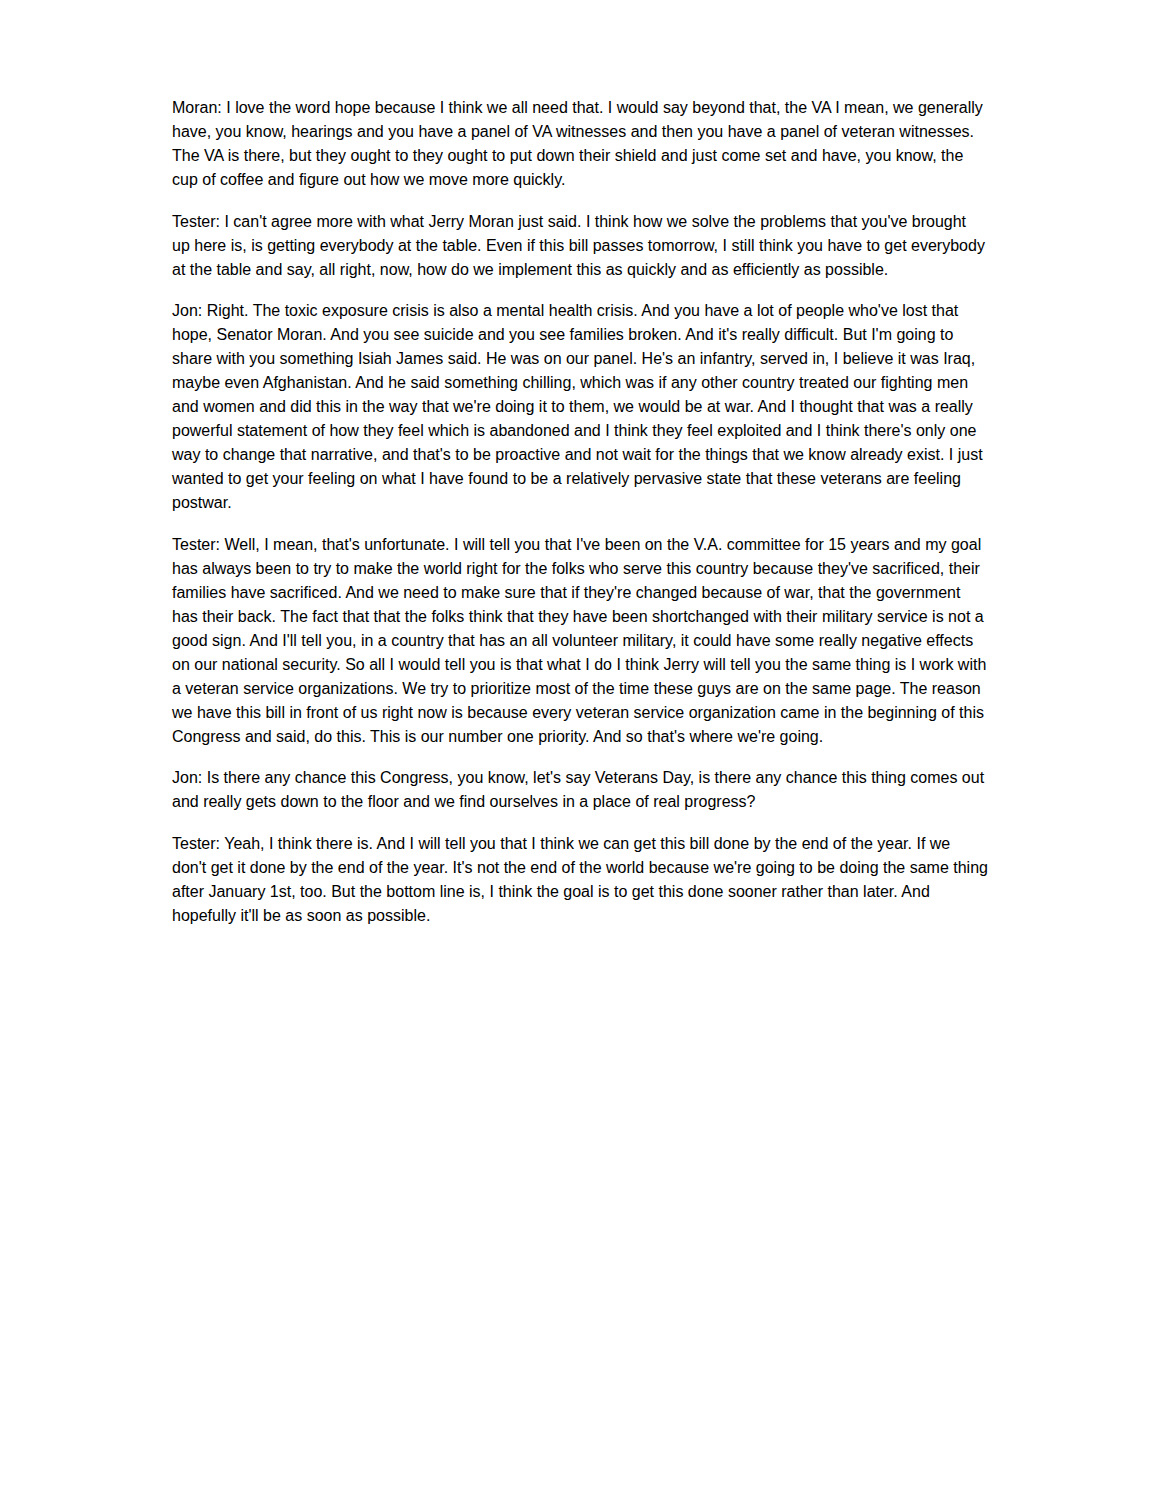Moran: I love the word hope because I think we all need that. I would say beyond that, the VA I mean, we generally have, you know, hearings and you have a panel of VA witnesses and then you have a panel of veteran witnesses. The VA is there, but they ought to they ought to put down their shield and just come set and have, you know, the cup of coffee and figure out how we move more quickly.
Tester: I can't agree more with what Jerry Moran just said. I think how we solve the problems that you've brought up here is, is getting everybody at the table. Even if this bill passes tomorrow, I still think you have to get everybody at the table and say, all right, now, how do we implement this as quickly and as efficiently as possible.
Jon: Right. The toxic exposure crisis is also a mental health crisis. And you have a lot of people who've lost that hope, Senator Moran. And you see suicide and you see families broken. And it's really difficult. But I'm going to share with you something Isiah James said. He was on our panel. He's an infantry, served in, I believe it was Iraq, maybe even Afghanistan. And he said something chilling, which was if any other country treated our fighting men and women and did this in the way that we're doing it to them, we would be at war. And I thought that was a really powerful statement of how they feel which is abandoned and I think they feel exploited and I think there's only one way to change that narrative, and that's to be proactive and not wait for the things that we know already exist. I just wanted to get your feeling on what I have found to be a relatively pervasive state that these veterans are feeling postwar.
Tester: Well, I mean, that's unfortunate. I will tell you that I've been on the V.A. committee for 15 years and my goal has always been to try to make the world right for the folks who serve this country because they've sacrificed, their families have sacrificed. And we need to make sure that if they're changed because of war, that the government has their back. The fact that that the folks think that they have been shortchanged with their military service is not a good sign. And I'll tell you, in a country that has an all volunteer military, it could have some really negative effects on our national security. So all I would tell you is that what I do I think Jerry will tell you the same thing is I work with a veteran service organizations. We try to prioritize most of the time these guys are on the same page. The reason we have this bill in front of us right now is because every veteran service organization came in the beginning of this Congress and said, do this. This is our number one priority. And so that's where we're going.
Jon: Is there any chance this Congress, you know, let's say Veterans Day, is there any chance this thing comes out and really gets down to the floor and we find ourselves in a place of real progress?
Tester: Yeah, I think there is. And I will tell you that I think we can get this bill done by the end of the year. If we don't get it done by the end of the year. It's not the end of the world because we're going to be doing the same thing after January 1st, too. But the bottom line is, I think the goal is to get this done sooner rather than later. And hopefully it'll be as soon as possible.